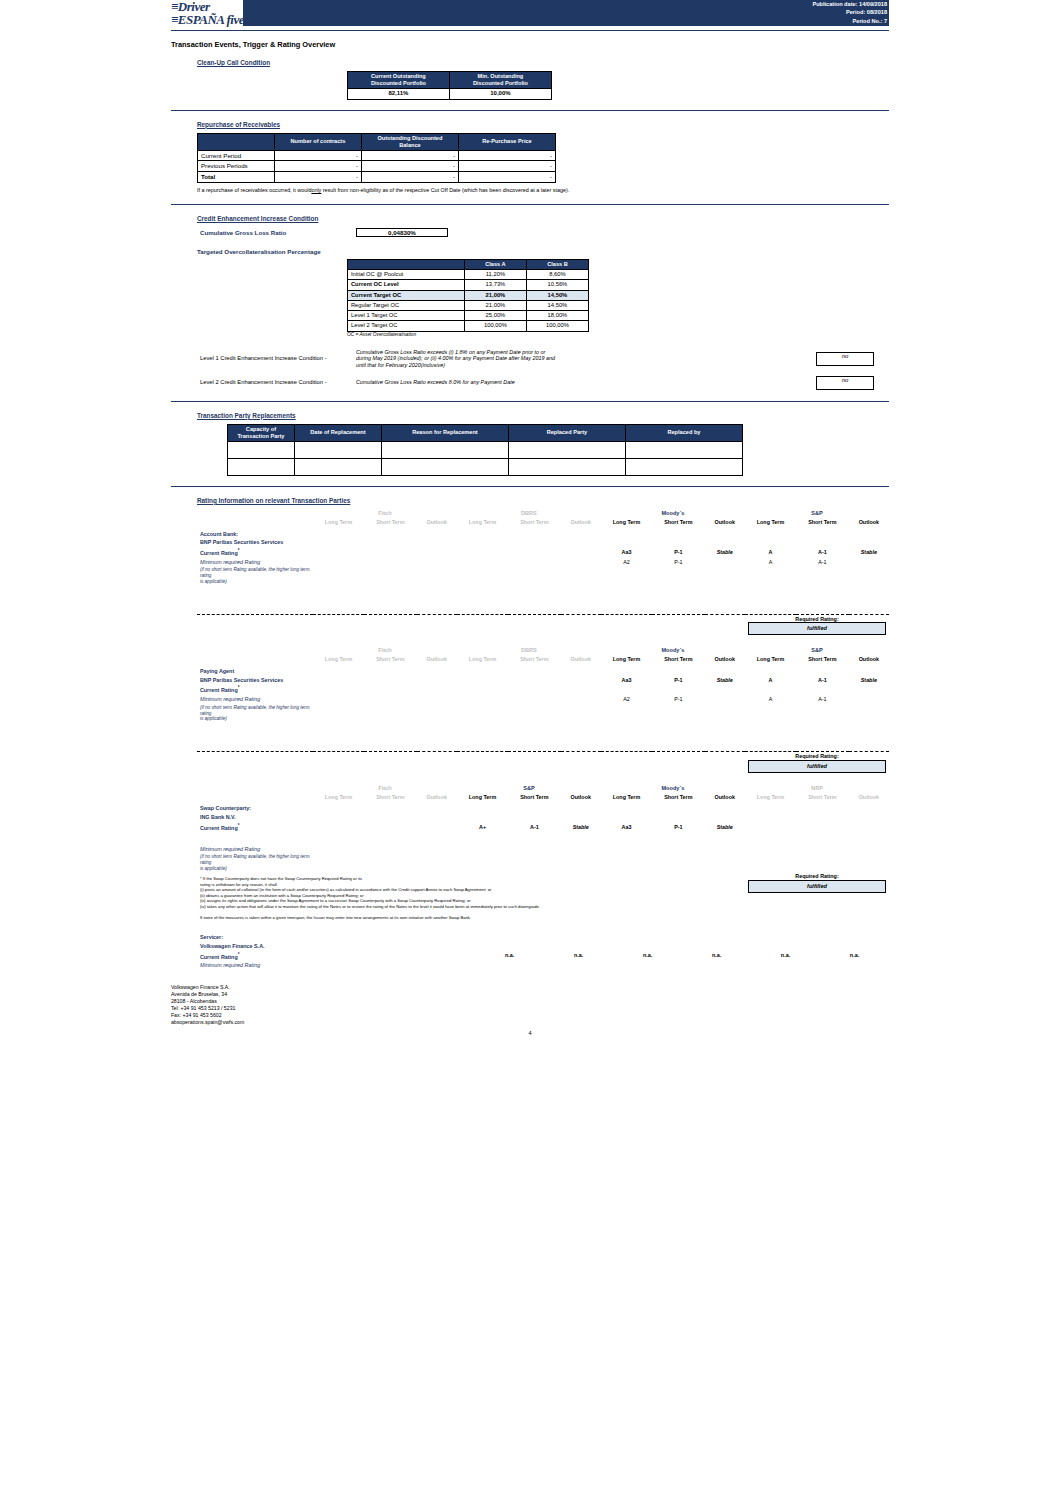≡Driver
≡ESPAÑA five
Publication date: 14/09/2018
Period: 08/2018
Period No.: 7
Transaction Events, Trigger & Rating Overview
Clean-Up Call Condition
| Current Outstanding Discounted Portfolio | Min. Outstanding Discounted Portfolio |
| --- | --- |
| 82,11% | 10,00% |
Repurchase of Receivables
| | Number of contracts | Outstanding Discounted Balance | Re-Purchase Price |
| --- | --- | --- | --- |
| Current Period | - | - | - |
| Previous Periods | - | - | - |
| Total | - | - | - |
If a repurchase of receivables occurred, it wouldonly result from non-eligibility as of the respective Cut Off Date (which has been discovered at a later stage).
Credit Enhancement Increase Condition
| Cumulative Gross Loss Ratio | 0,04830% |
Targeted Overcollateralisation Percentage
| | Class A | Class B |
| --- | --- | --- |
| Initial OC @ Poolcut | 11,20% | 8,60% |
| Current OC Level | 13,73% | 10,56% |
| Current Target OC | 21,00% | 14,50% |
| Regular Target OC | 21,00% | 14,50% |
| Level 1 Target OC | 25,00% | 18,00% |
| Level 2 Target OC | 100,00% | 100,00% |
OC = Asset Overcollateralisation
| Level 1 Credit Enhancement Increase Condition - | Cumulative Gross Loss Ratio exceeds (i) 1.8% on any Payment Date prior to or during May 2019 (included); or (ii) 4.00% for any Payment Date after May 2019 and until that for February 2020(inclusive) | no |
| Level 2 Credit Enhancement Increase Condition - | Cumulative Gross Loss Ratio exceeds 8.0% for any Payment Date | no |
Transaction Party Replacements
| Capacity of Transaction Party | Date of Replacement | Reason for Replacement | Replaced Party | Replaced by |
| --- | --- | --- | --- | --- |
Rating Information on relevant Transaction Parties
| | Fitch | DBRS | Moody´s | S&P |
| | Long Term | Short Term | Outlook | Long Term | Short Term | Outlook | Long Term | Short Term | Outlook | Long Term | Short Term | Outlook |
| Account Bank: | |
| BNP Paribas Securities Services | |
| Current Rating * | | | | | | | Aa3 | P-1 | Stable | A | A-1 | Stable |
| Minimum required Rating | | | | | | | A2 | P-1 | | A | A-1 | |
| (if no short term Rating available, the higher long term rating is applicable) | |
| | Required Rating: fulfilled |
| | Fitch | DBRS | Moody´s | S&P |
| | Long Term | Short Term | Outlook | Long Term | Short Term | Outlook | Long Term | Short Term | Outlook | Long Term | Short Term | Outlook |
| Paying Agent | |
| BNP Paribas Securities Services | | | | | | | Aa3 | P-1 | Stable | A | A-1 | Stable |
| Current Rating * | |
| Minimum required Rating | | | | | | | A2 | P-1 | | A | A-1 | |
| (if no short term Rating available, the higher long term rating is applicable) | |
| | Required Rating: fulfilled |
| | Fitch | S&P | Moody´s | NRP |
| | Long Term | Short Term | Outlook | Long Term | Short Term | Outlook | Long Term | Short Term | Outlook | Long Term | Short Term | Outlook |
| Swap Counterparty: | |
| ING Bank N.V. | |
| Current Rating * | | | | A+ | A-1 | Stable | Aa3 | P-1 | Stable | | | |
| Minimum required Rating | |
| (if no short term Rating available, the higher long term rating is applicable) | |
| * If the Swap Counterparty does not have the Swap Counterparty Required Rating or its rating is withdrawn for any reason, it shall (i) posts an amount of collateral (in the form of cash and/or securities) as calculated in accordance with the Credit support Annex to each Swap Agreement; or (ii) obtains a guarantee from an institution with a Swap Counterparty Required Rating; or (iii) assigns its rights and obligations under the Swap Agreement to a successor Swap Counterparty with a Swap Counterparty Required Rating; or (iv) takes any other action that will allow it to maintain the rating of the Notes or to restore the rating of the Notes to the level it would have been at immediately prior to such downgrade. If none of the measures is taken within a given timespan, the Issuer may enter into new arrangements at its own initiative with another Swap Bank. | Required Rating: fulfilled |
| Servicer: | |
| Volkswagen Finance S.A. | |
| Current Rating * | | | | | | | n.a. | n.a. | n.a. | n.a. | n.a. | n.a. |
| Minimum required Rating | |
Volkswagen Finance S.A.
Avenida de Bruselas, 34
28108 - Alcobendas
Tel: +34 91 453 5213 / 5231
Fax: +34 91 453 5602
absoperations.spain@vwfs.com
4